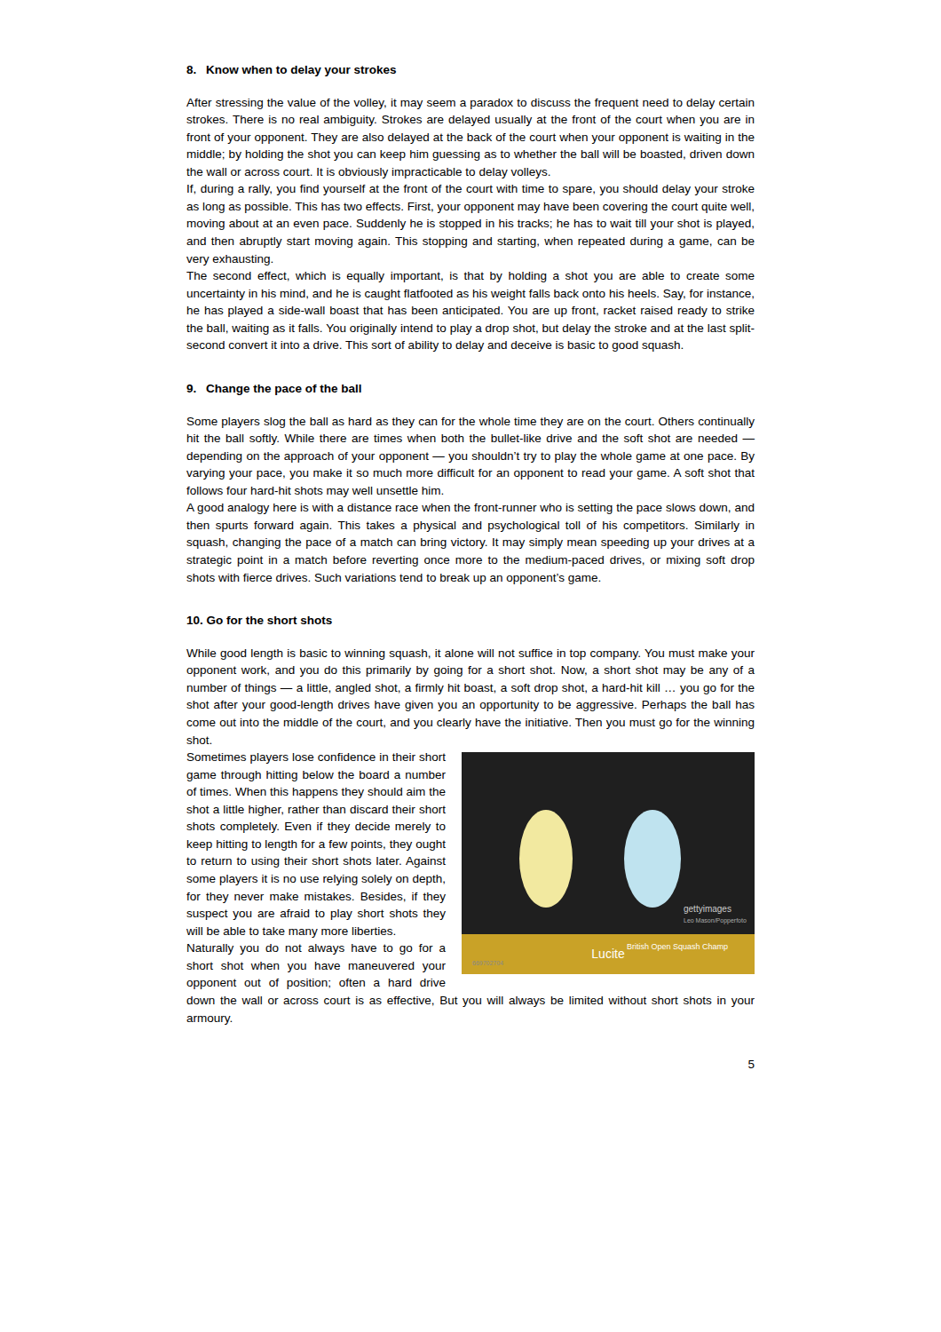8. Know when to delay your strokes
After stressing the value of the volley, it may seem a paradox to discuss the frequent need to delay certain strokes. There is no real ambiguity. Strokes are delayed usually at the front of the court when you are in front of your opponent. They are also delayed at the back of the court when your opponent is waiting in the middle; by holding the shot you can keep him guessing as to whether the ball will be boasted, driven down the wall or across court. It is obviously impracticable to delay volleys.
If, during a rally, you find yourself at the front of the court with time to spare, you should delay your stroke as long as possible. This has two effects. First, your opponent may have been covering the court quite well, moving about at an even pace. Suddenly he is stopped in his tracks; he has to wait till your shot is played, and then abruptly start moving again. This stopping and starting, when repeated during a game, can be very exhausting.
The second effect, which is equally important, is that by holding a shot you are able to create some uncertainty in his mind, and he is caught flatfooted as his weight falls back onto his heels. Say, for instance, he has played a side-wall boast that has been anticipated. You are up front, racket raised ready to strike the ball, waiting as it falls. You originally intend to play a drop shot, but delay the stroke and at the last split-second convert it into a drive. This sort of ability to delay and deceive is basic to good squash.
9. Change the pace of the ball
Some players slog the ball as hard as they can for the whole time they are on the court. Others continually hit the ball softly. While there are times when both the bullet-like drive and the soft shot are needed — depending on the approach of your opponent — you shouldn’t try to play the whole game at one pace. By varying your pace, you make it so much more difficult for an opponent to read your game. A soft shot that follows four hard-hit shots may well unsettle him.
A good analogy here is with a distance race when the front-runner who is setting the pace slows down, and then spurts forward again. This takes a physical and psychological toll of his competitors. Similarly in squash, changing the pace of a match can bring victory. It may simply mean speeding up your drives at a strategic point in a match before reverting once more to the medium-paced drives, or mixing soft drop shots with fierce drives. Such variations tend to break up an opponent’s game.
10. Go for the short shots
While good length is basic to winning squash, it alone will not suffice in top company. You must make your opponent work, and you do this primarily by going for a short shot. Now, a short shot may be any of a number of things — a little, angled shot, a firmly hit boast, a soft drop shot, a hard-hit kill … you go for the shot after your good-length drives have given you an opportunity to be aggressive. Perhaps the ball has come out into the middle of the court, and you clearly have the initiative. Then you must go for the winning shot.
Sometimes players lose confidence in their short game through hitting below the board a number of times. When this happens they should aim the shot a little higher, rather than discard their short shots completely. Even if they decide merely to keep hitting to length for a few points, they ought to return to using their short shots later. Against some players it is no use relying solely on depth, for they never make mistakes. Besides, if they suspect you are afraid to play short shots they will be able to take many more liberties.
Naturally you do not always have to go for a short shot when you have maneuvered your opponent out of position; often a hard drive down the wall or across court is as effective, But you will always be limited without short shots in your armoury.
5